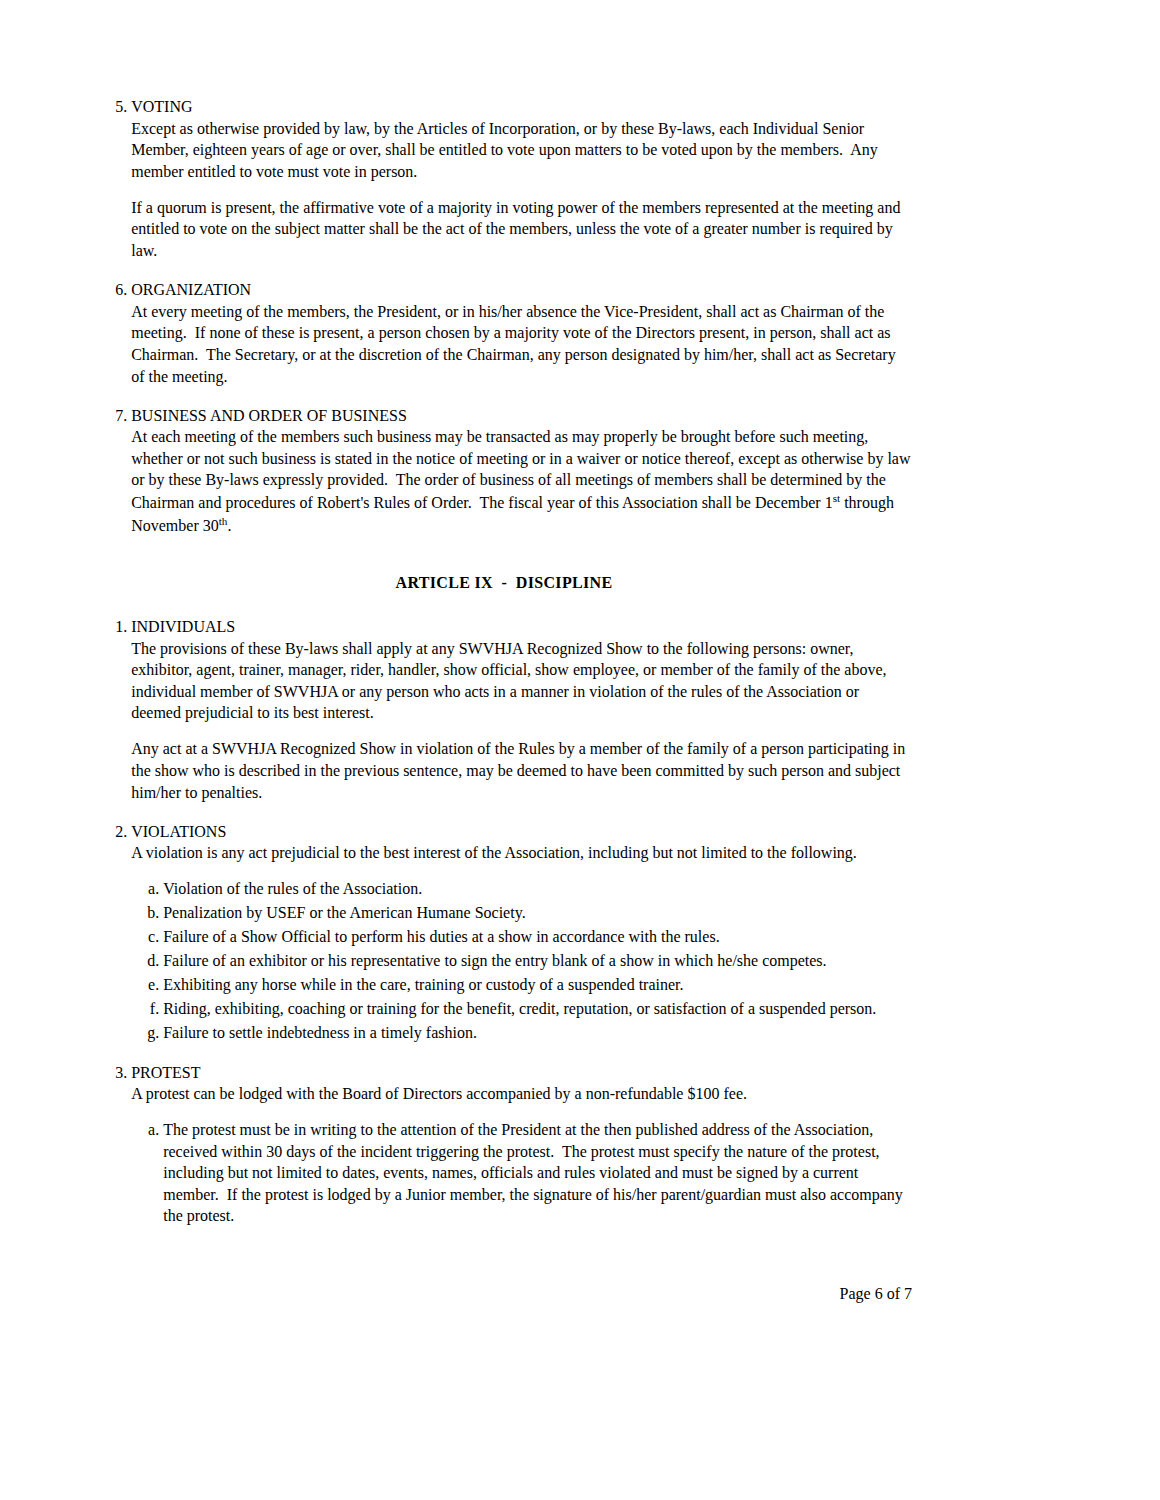Voting
Except as otherwise provided by law, by the Articles of Incorporation, or by these By-laws, each Individual Senior Member, eighteen years of age or over, shall be entitled to vote upon matters to be voted upon by the members. Any member entitled to vote must vote in person.
If a quorum is present, the affirmative vote of a majority in voting power of the members represented at the meeting and entitled to vote on the subject matter shall be the act of the members, unless the vote of a greater number is required by law.
Organization
At every meeting of the members, the President, or in his/her absence the Vice-President, shall act as Chairman of the meeting. If none of these is present, a person chosen by a majority vote of the Directors present, in person, shall act as Chairman. The Secretary, or at the discretion of the Chairman, any person designated by him/her, shall act as Secretary of the meeting.
Business and Order of Business
At each meeting of the members such business may be transacted as may properly be brought before such meeting, whether or not such business is stated in the notice of meeting or in a waiver or notice thereof, except as otherwise by law or by these By-laws expressly provided. The order of business of all meetings of members shall be determined by the Chairman and procedures of Robert's Rules of Order. The fiscal year of this Association shall be December 1st through November 30th.
ARTICLE IX - DISCIPLINE
Individuals
The provisions of these By-laws shall apply at any SWVHJA Recognized Show to the following persons: owner, exhibitor, agent, trainer, manager, rider, handler, show official, show employee, or member of the family of the above, individual member of SWVHJA or any person who acts in a manner in violation of the rules of the Association or deemed prejudicial to its best interest.
Any act at a SWVHJA Recognized Show in violation of the Rules by a member of the family of a person participating in the show who is described in the previous sentence, may be deemed to have been committed by such person and subject him/her to penalties.
Violations
A violation is any act prejudicial to the best interest of the Association, including but not limited to the following.
Violation of the rules of the Association.
Penalization by USEF or the American Humane Society.
Failure of a Show Official to perform his duties at a show in accordance with the rules.
Failure of an exhibitor or his representative to sign the entry blank of a show in which he/she competes.
Exhibiting any horse while in the care, training or custody of a suspended trainer.
Riding, exhibiting, coaching or training for the benefit, credit, reputation, or satisfaction of a suspended person.
Failure to settle indebtedness in a timely fashion.
Protest
A protest can be lodged with the Board of Directors accompanied by a non-refundable $100 fee.
The protest must be in writing to the attention of the President at the then published address of the Association, received within 30 days of the incident triggering the protest. The protest must specify the nature of the protest, including but not limited to dates, events, names, officials and rules violated and must be signed by a current member. If the protest is lodged by a Junior member, the signature of his/her parent/guardian must also accompany the protest.
Page 6 of 7